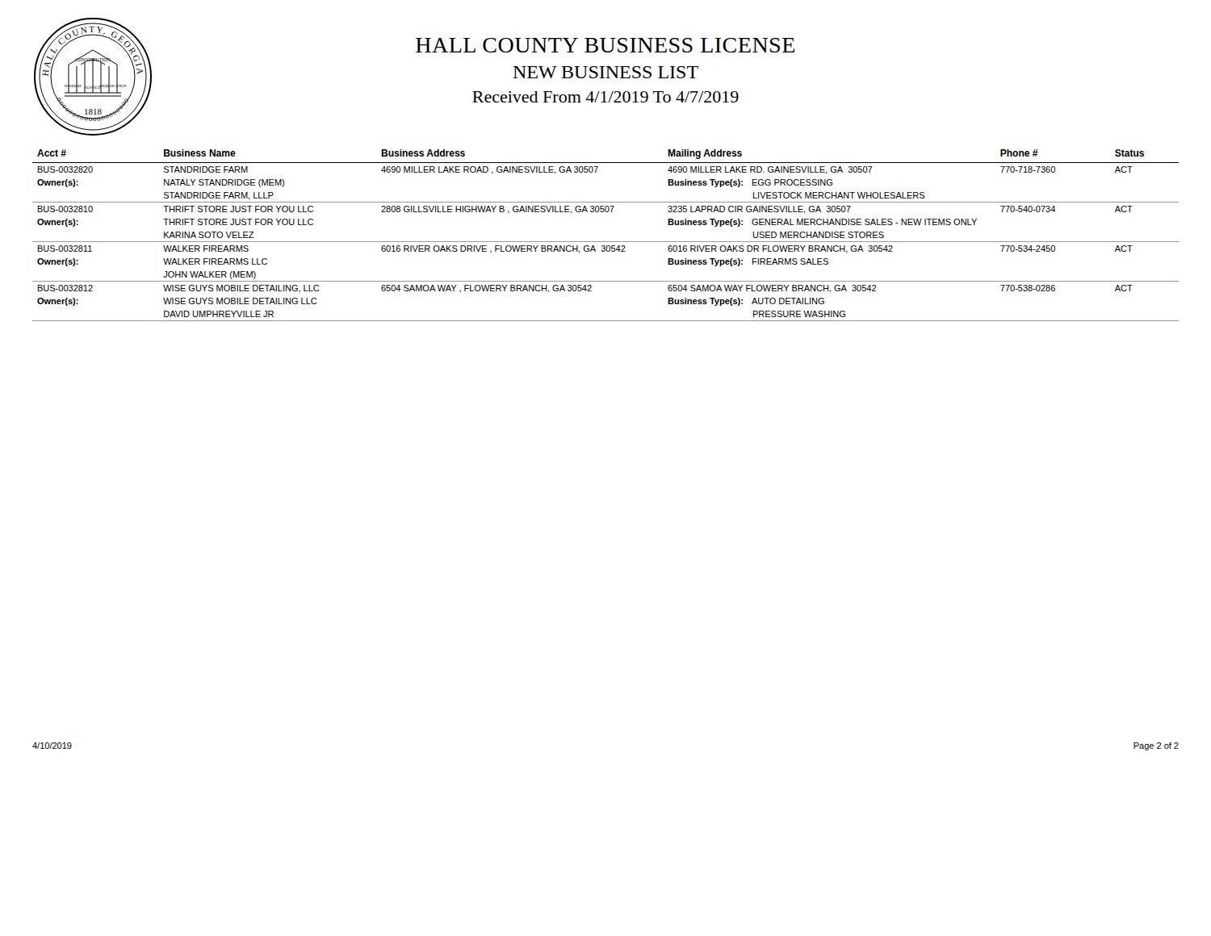HALL COUNTY, GEORGIA oooooooooooooooooooo CONSTITUTION WISDOM JUSTICE MODERATION 1818
HALL COUNTY BUSINESS LICENSE
NEW BUSINESS LIST
Received From 4/1/2019 To 4/7/2019
| Acct # | Business Name | Business Address | Mailing Address | Phone # | Status |
| --- | --- | --- | --- | --- | --- |
| BUS-0032820 | STANDRIDGE FARM | 4690 MILLER LAKE ROAD , GAINESVILLE, GA 30507 | 4690 MILLER LAKE RD. GAINESVILLE, GA 30507 | 770-718-7360 | ACT |
| Owner(s): | NATALY STANDRIDGE (MEM) | | / Business Type(s): / EGG PROCESSING / | | |
| | STANDRIDGE FARM, LLLP | | / / LIVESTOCK MERCHANT WHOLESALERS / | | |
| BUS-0032810 | THRIFT STORE JUST FOR YOU LLC | 2808 GILLSVILLE HIGHWAY B , GAINESVILLE, GA 30507 | 3235 LAPRAD CIR GAINESVILLE, GA 30507 | 770-540-0734 | ACT |
| Owner(s): | THRIFT STORE JUST FOR YOU LLC | | / Business Type(s): / GENERAL MERCHANDISE SALES - NEW ITEMS ONLY / | | |
| | KARINA SOTO VELEZ | | / / USED MERCHANDISE STORES / | | |
| BUS-0032811 | WALKER FIREARMS | 6016 RIVER OAKS DRIVE , FLOWERY BRANCH, GA 30542 | 6016 RIVER OAKS DR FLOWERY BRANCH, GA 30542 | 770-534-2450 | ACT |
| Owner(s): | WALKER FIREARMS LLC | | / Business Type(s): / FIREARMS SALES / | | |
| | JOHN WALKER (MEM) | | | | |
| BUS-0032812 | WISE GUYS MOBILE DETAILING, LLC | 6504 SAMOA WAY , FLOWERY BRANCH, GA 30542 | 6504 SAMOA WAY FLOWERY BRANCH, GA 30542 | 770-538-0286 | ACT |
| Owner(s): | WISE GUYS MOBILE DETAILING LLC | | / Business Type(s): / AUTO DETAILING / | | |
| | DAVID UMPHREYVILLE JR | | / / PRESSURE WASHING / | | |
4/10/2019
Page 2 of 2